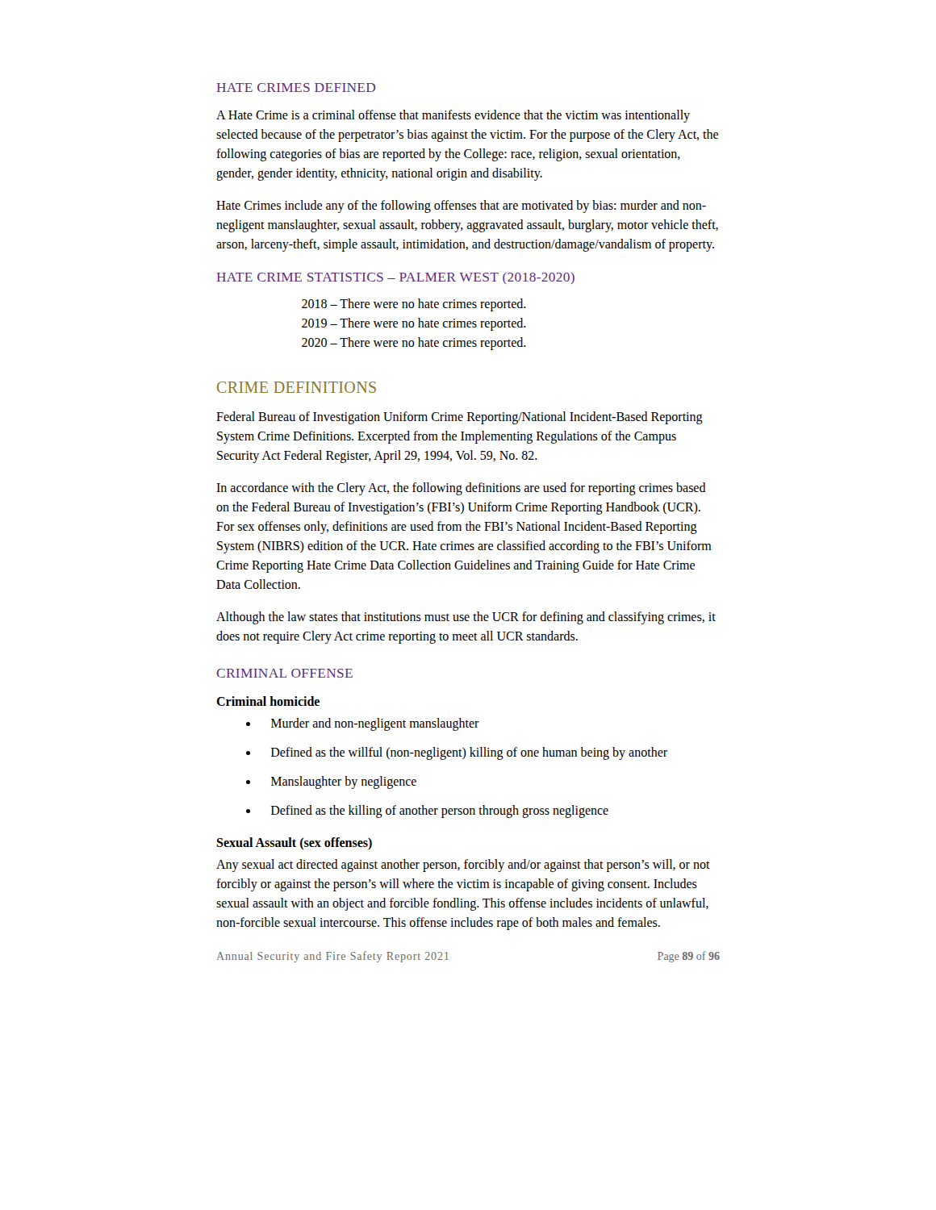Hate Crimes Defined
A Hate Crime is a criminal offense that manifests evidence that the victim was intentionally selected because of the perpetrator’s bias against the victim. For the purpose of the Clery Act, the following categories of bias are reported by the College: race, religion, sexual orientation, gender, gender identity, ethnicity, national origin and disability.
Hate Crimes include any of the following offenses that are motivated by bias: murder and non-negligent manslaughter, sexual assault, robbery, aggravated assault, burglary, motor vehicle theft, arson, larceny-theft, simple assault, intimidation, and destruction/damage/vandalism of property.
Hate Crime Statistics – Palmer West (2018-2020)
2018 – There were no hate crimes reported.
2019 – There were no hate crimes reported.
2020 – There were no hate crimes reported.
Crime Definitions
Federal Bureau of Investigation Uniform Crime Reporting/National Incident-Based Reporting System Crime Definitions. Excerpted from the Implementing Regulations of the Campus Security Act Federal Register, April 29, 1994, Vol. 59, No. 82.
In accordance with the Clery Act, the following definitions are used for reporting crimes based on the Federal Bureau of Investigation’s (FBI’s) Uniform Crime Reporting Handbook (UCR). For sex offenses only, definitions are used from the FBI’s National Incident-Based Reporting System (NIBRS) edition of the UCR. Hate crimes are classified according to the FBI’s Uniform Crime Reporting Hate Crime Data Collection Guidelines and Training Guide for Hate Crime Data Collection.
Although the law states that institutions must use the UCR for defining and classifying crimes, it does not require Clery Act crime reporting to meet all UCR standards.
Criminal Offense
Criminal homicide
Murder and non-negligent manslaughter
Defined as the willful (non-negligent) killing of one human being by another
Manslaughter by negligence
Defined as the killing of another person through gross negligence
Sexual Assault (sex offenses)
Any sexual act directed against another person, forcibly and/or against that person’s will, or not forcibly or against the person’s will where the victim is incapable of giving consent. Includes sexual assault with an object and forcible fondling. This offense includes incidents of unlawful, non-forcible sexual intercourse. This offense includes rape of both males and females.
Annual Security and Fire Safety Report 2021 Page 89 of 96